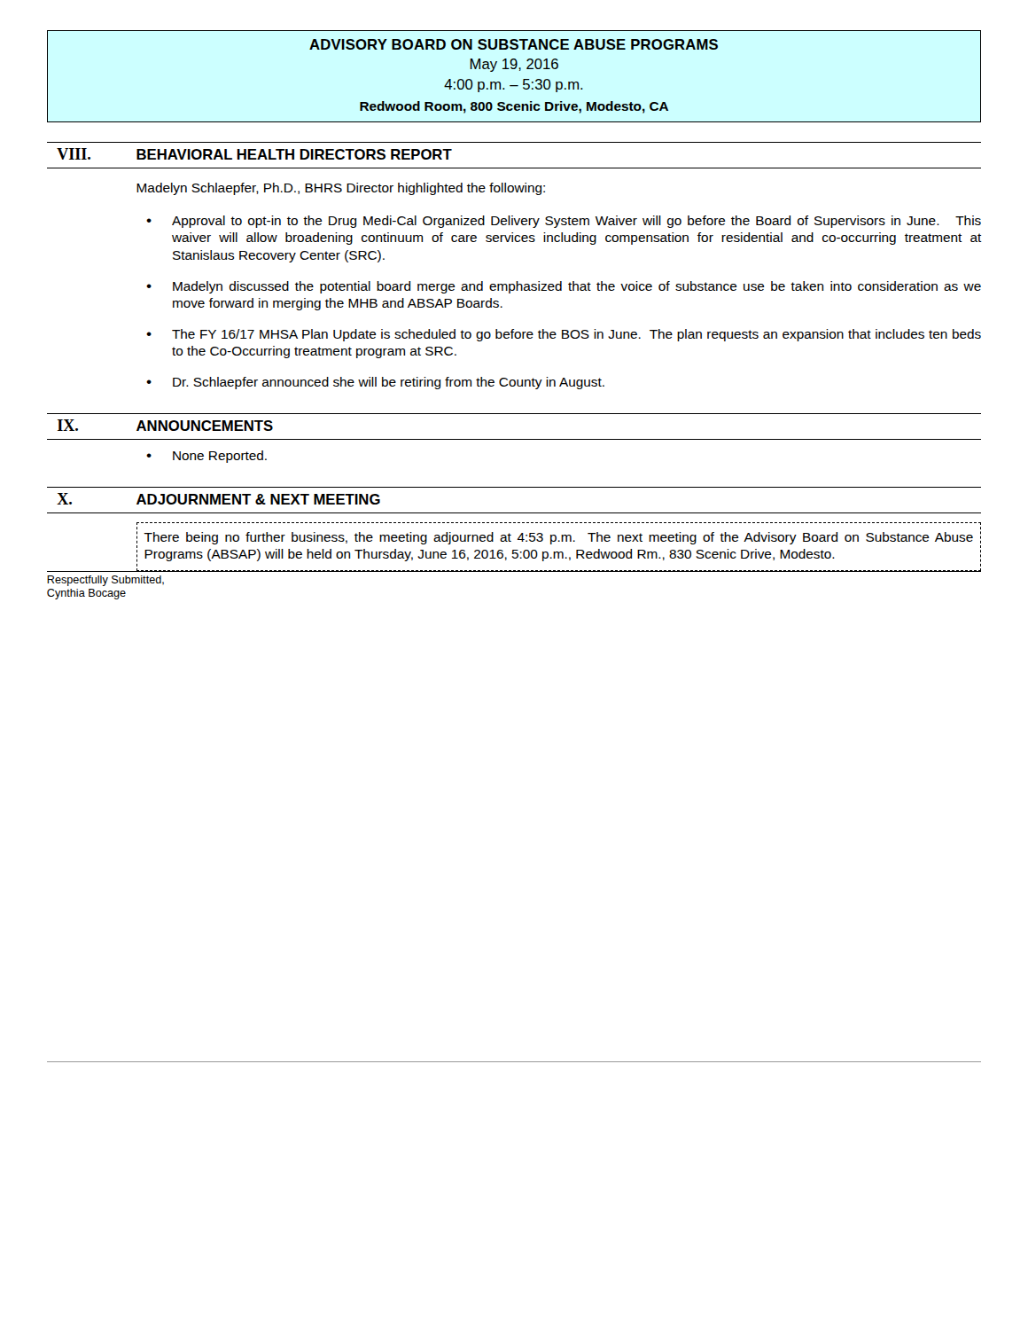ADVISORY BOARD ON SUBSTANCE ABUSE PROGRAMS
May 19, 2016
4:00 p.m. – 5:30 p.m.
Redwood Room, 800 Scenic Drive, Modesto, CA
VIII. BEHAVIORAL HEALTH DIRECTORS REPORT
Madelyn Schlaepfer, Ph.D., BHRS Director highlighted the following:
Approval to opt-in to the Drug Medi-Cal Organized Delivery System Waiver will go before the Board of Supervisors in June. This waiver will allow broadening continuum of care services including compensation for residential and co-occurring treatment at Stanislaus Recovery Center (SRC).
Madelyn discussed the potential board merge and emphasized that the voice of substance use be taken into consideration as we move forward in merging the MHB and ABSAP Boards.
The FY 16/17 MHSA Plan Update is scheduled to go before the BOS in June. The plan requests an expansion that includes ten beds to the Co-Occurring treatment program at SRC.
Dr. Schlaepfer announced she will be retiring from the County in August.
IX. ANNOUNCEMENTS
None Reported.
X. ADJOURNMENT & NEXT MEETING
There being no further business, the meeting adjourned at 4:53 p.m. The next meeting of the Advisory Board on Substance Abuse Programs (ABSAP) will be held on Thursday, June 16, 2016, 5:00 p.m., Redwood Rm., 830 Scenic Drive, Modesto.
Respectfully Submitted,
Cynthia Bocage